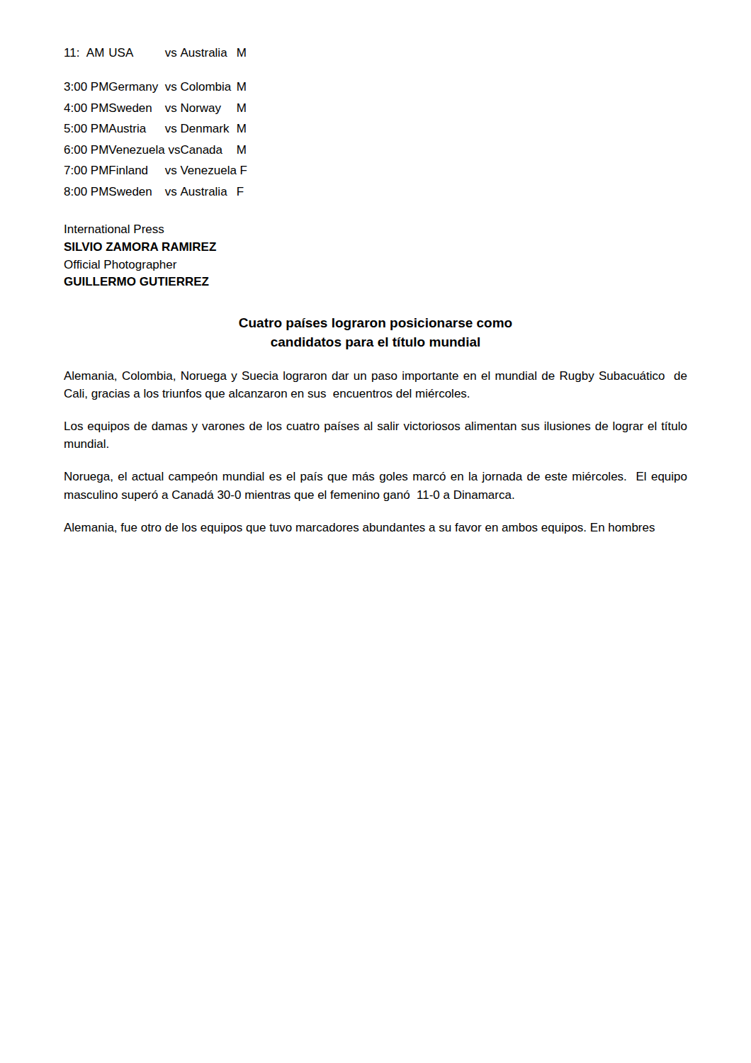| 11: AM | USA | vs | Australia | M |
| 3:00 PM | Germany | vs | Colombia | M |
| 4:00 PM | Sweden | vs | Norway | M |
| 5:00 PM | Austria | vs | Denmark | M |
| 6:00 PM | Venezuela | vs | Canada | M |
| 7:00 PM | Finland | vs | Venezuela | F |
| 8:00 PM | Sweden | vs | Australia | F |
International Press
SILVIO ZAMORA RAMIREZ
Official Photographer
GUILLERMO GUTIERREZ
Cuatro países lograron posicionarse como
candidatos para el título mundial
Alemania, Colombia, Noruega y Suecia lograron dar un paso importante en el mundial de Rugby Subacuático de Cali, gracias a los triunfos que alcanzaron en sus encuentros del miércoles.
Los equipos de damas y varones de los cuatro países al salir victoriosos alimentan sus ilusiones de lograr el título mundial.
Noruega, el actual campeón mundial es el país que más goles marcó en la jornada de este miércoles. El equipo masculino superó a Canadá 30-0 mientras que el femenino ganó 11-0 a Dinamarca.
Alemania, fue otro de los equipos que tuvo marcadores abundantes a su favor en ambos equipos. En hombres